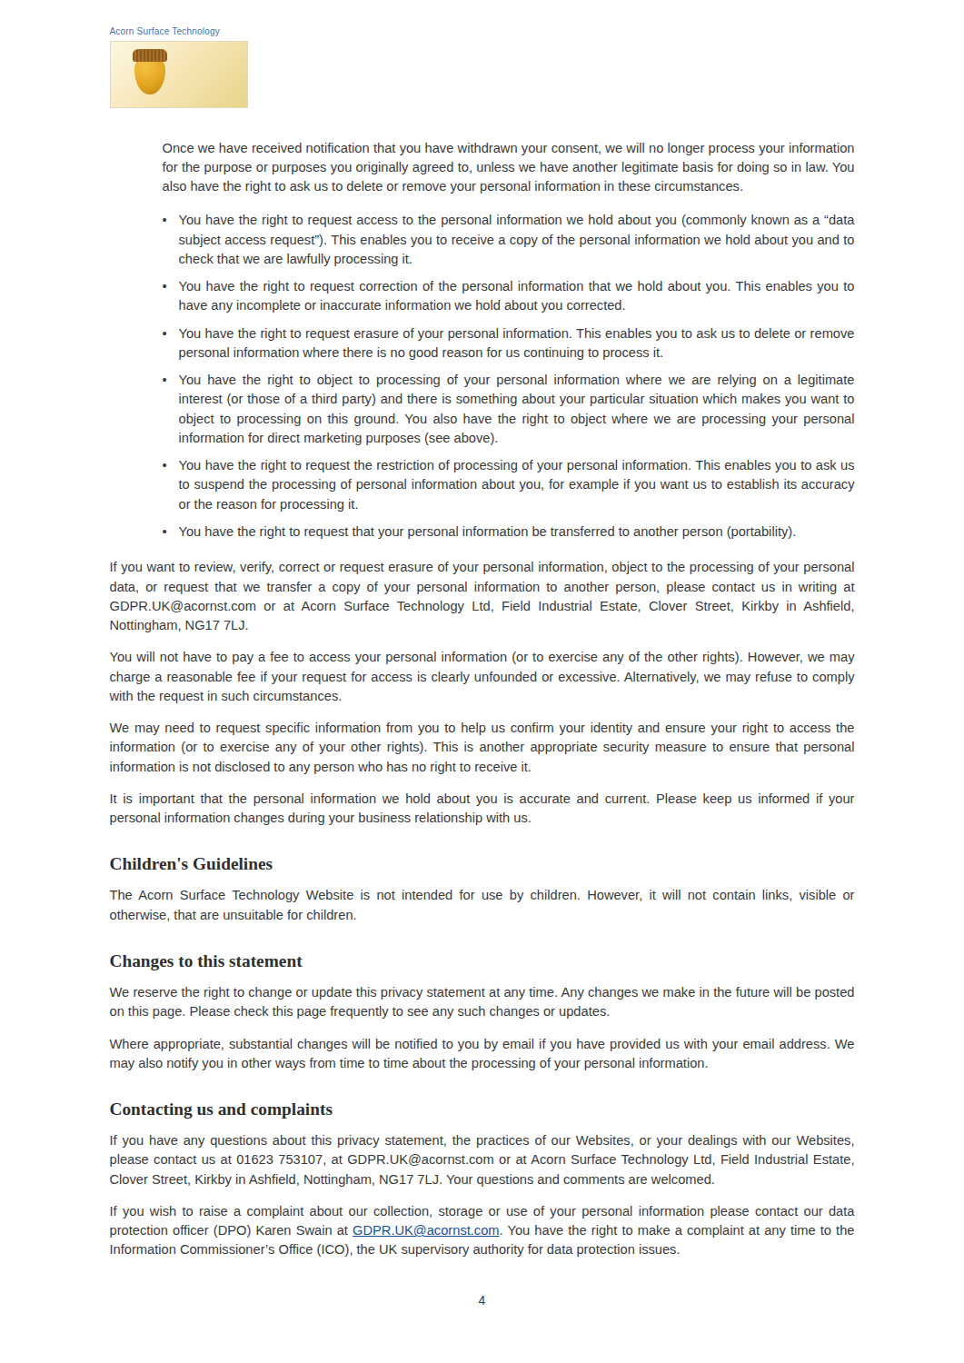Acorn Surface Technology
Once we have received notification that you have withdrawn your consent, we will no longer process your information for the purpose or purposes you originally agreed to, unless we have another legitimate basis for doing so in law. You also have the right to ask us to delete or remove your personal information in these circumstances.
You have the right to request access to the personal information we hold about you (commonly known as a “data subject access request”). This enables you to receive a copy of the personal information we hold about you and to check that we are lawfully processing it.
You have the right to request correction of the personal information that we hold about you. This enables you to have any incomplete or inaccurate information we hold about you corrected.
You have the right to request erasure of your personal information. This enables you to ask us to delete or remove personal information where there is no good reason for us continuing to process it.
You have the right to object to processing of your personal information where we are relying on a legitimate interest (or those of a third party) and there is something about your particular situation which makes you want to object to processing on this ground. You also have the right to object where we are processing your personal information for direct marketing purposes (see above).
You have the right to request the restriction of processing of your personal information. This enables you to ask us to suspend the processing of personal information about you, for example if you want us to establish its accuracy or the reason for processing it.
You have the right to request that your personal information be transferred to another person (portability).
If you want to review, verify, correct or request erasure of your personal information, object to the processing of your personal data, or request that we transfer a copy of your personal information to another person, please contact us in writing at GDPR.UK@acornst.com or at Acorn Surface Technology Ltd, Field Industrial Estate, Clover Street, Kirkby in Ashfield, Nottingham, NG17 7LJ.
You will not have to pay a fee to access your personal information (or to exercise any of the other rights). However, we may charge a reasonable fee if your request for access is clearly unfounded or excessive. Alternatively, we may refuse to comply with the request in such circumstances.
We may need to request specific information from you to help us confirm your identity and ensure your right to access the information (or to exercise any of your other rights). This is another appropriate security measure to ensure that personal information is not disclosed to any person who has no right to receive it.
It is important that the personal information we hold about you is accurate and current. Please keep us informed if your personal information changes during your business relationship with us.
Children's Guidelines
The Acorn Surface Technology Website is not intended for use by children. However, it will not contain links, visible or otherwise, that are unsuitable for children.
Changes to this statement
We reserve the right to change or update this privacy statement at any time. Any changes we make in the future will be posted on this page. Please check this page frequently to see any such changes or updates.
Where appropriate, substantial changes will be notified to you by email if you have provided us with your email address. We may also notify you in other ways from time to time about the processing of your personal information.
Contacting us and complaints
If you have any questions about this privacy statement, the practices of our Websites, or your dealings with our Websites, please contact us at 01623 753107, at GDPR.UK@acornst.com or at Acorn Surface Technology Ltd, Field Industrial Estate, Clover Street, Kirkby in Ashfield, Nottingham, NG17 7LJ. Your questions and comments are welcomed.
If you wish to raise a complaint about our collection, storage or use of your personal information please contact our data protection officer (DPO) Karen Swain at GDPR.UK@acornst.com. You have the right to make a complaint at any time to the Information Commissioner’s Office (ICO), the UK supervisory authority for data protection issues.
4